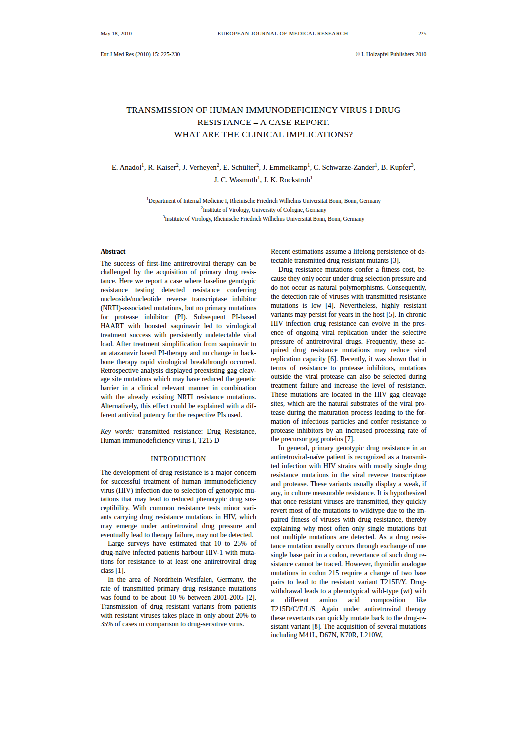May 18, 2010
European Journal of Medical Research
225
Eur J Med Res (2010) 15: 225-230
© I. Holzapfel Publishers 2010
Transmission of Human Immunodeficiency Virus I Drug
Resistance – A Case Report.
What are the Clinical Implications?
E. Anadol1, R. Kaiser2, J. Verheyen2, E. Schülter2, J. Emmelkamp1, C. Schwarze-Zander1, B. Kupfer3,
J. C. Wasmuth1, J. K. Rockstroh1
1Department of Internal Medicine I, Rheinische Friedrich Wilhelms Universität Bonn, Bonn, Germany
2Institute of Virology, University of Cologne, Germany
3Institute of Virology, Rheinische Friedrich Wilhelms Universität Bonn, Bonn, Germany
Abstract
The success of first-line antiretroviral therapy can be challenged by the acquisition of primary drug resistance. Here we report a case where baseline genotypic resistance testing detected resistance conferring nucleoside/nucleotide reverse transcriptase inhibitor (NRTI)-associated mutations, but no primary mutations for protease inhibitor (PI). Subsequent PI-based HAART with boosted saquinavir led to virological treatment success with persistently undetectable viral load. After treatment simplification from saquinavir to an atazanavir based PI-therapy and no change in backbone therapy rapid virological breakthrough occurred. Retrospective analysis displayed preexisting gag cleavage site mutations which may have reduced the genetic barrier in a clinical relevant manner in combination with the already existing NRTI resistance mutations. Alternatively, this effect could be explained with a different antiviral potency for the respective PIs used.
Key words: transmitted resistance: Drug Resistance, Human immunodeficiency virus I, T215 D
Introduction
The development of drug resistance is a major concern for successful treatment of human immunodeficiency virus (HIV) infection due to selection of genotypic mutations that may lead to reduced phenotypic drug susceptibility. With common resistance tests minor variants carrying drug resistance mutations in HIV, which may emerge under antiretroviral drug pressure and eventually lead to therapy failure, may not be detected.
Large surveys have estimated that 10 to 25% of drug-naïve infected patients harbour HIV-1 with mutations for resistance to at least one antiretroviral drug class [1].
In the area of Nordrhein-Westfalen, Germany, the rate of transmitted primary drug resistance mutations was found to be about 10 % between 2001-2005 [2]. Transmission of drug resistant variants from patients with resistant viruses takes place in only about 20% to 35% of cases in comparison to drug-sensitive virus.
Recent estimations assume a lifelong persistence of detectable transmitted drug resistant mutants [3].
Drug resistance mutations confer a fitness cost, because they only occur under drug selection pressure and do not occur as natural polymorphisms. Consequently, the detection rate of viruses with transmitted resistance mutations is low [4]. Nevertheless, highly resistant variants may persist for years in the host [5]. In chronic HIV infection drug resistance can evolve in the presence of ongoing viral replication under the selective pressure of antiretroviral drugs. Frequently, these acquired drug resistance mutations may reduce viral replication capacity [6]. Recently, it was shown that in terms of resistance to protease inhibitors, mutations outside the viral protease can also be selected during treatment failure and increase the level of resistance. These mutations are located in the HIV gag cleavage sites, which are the natural substrates of the viral protease during the maturation process leading to the formation of infectious particles and confer resistance to protease inhibitors by an increased processing rate of the precursor gag proteins [7].
In general, primary genotypic drug resistance in an antiretroviral-naïve patient is recognized as a transmitted infection with HIV strains with mostly single drug resistance mutations in the viral reverse transcriptase and protease. These variants usually display a weak, if any, in culture measurable resistance. It is hypothesized that once resistant viruses are transmitted, they quickly revert most of the mutations to wildtype due to the impaired fitness of viruses with drug resistance, thereby explaining why most often only single mutations but not multiple mutations are detected. As a drug resistance mutation usually occurs through exchange of one single base pair in a codon, revertance of such drug resistance cannot be traced. However, thymidin analogue mutations in codon 215 require a change of two base pairs to lead to the resistant variant T215F/Y. Drug-withdrawal leads to a phenotypical wild-type (wt) with a different amino acid composition like T215D/C/E/L/S. Again under antiretroviral therapy these revertants can quickly mutate back to the drug-resistant variant [8]. The acquisition of several mutations including M41L, D67N, K70R, L210W,